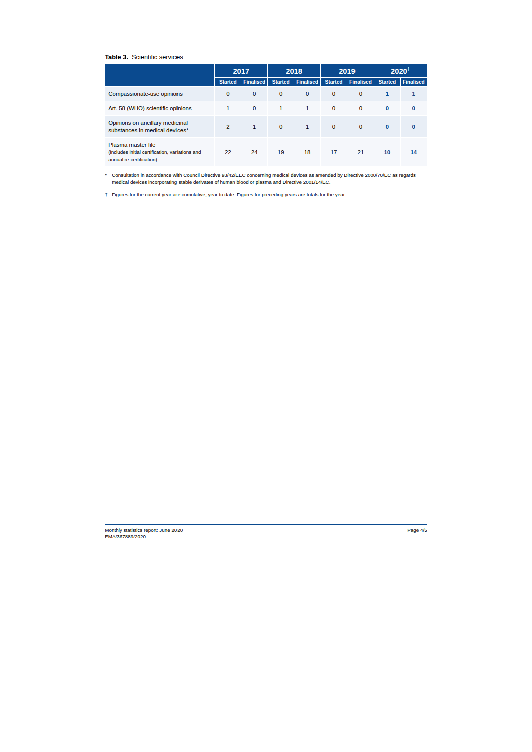Table 3. Scientific services
| | 2017 | 2018 | 2019 | 2020 † |
| --- | --- | --- | --- | --- |
| Started | Finalised | Started | Finalised | Started | Finalised | Started | Finalised |
| Compassionate-use opinions | 0 | 0 | 0 | 0 | 0 | 0 | 1 | 1 |
| Art. 58 (WHO) scientific opinions | 1 | 0 | 1 | 1 | 0 | 0 | 0 | 0 |
| Opinions on ancillary medicinal substances in medical devices* | 2 | 1 | 0 | 1 | 0 | 0 | 0 | 0 |
| Plasma master file (includes initial certification, variations and annual re-certification) | 22 | 24 | 19 | 18 | 17 | 21 | 10 | 14 |
*Consultation in accordance with Council Directive 93/42/EEC concerning medical devices as amended by Directive 2000/70/EC as regards medical devices incorporating stable derivates of human blood or plasma and Directive 2001/14/EC.
†Figures for the current year are cumulative, year to date. Figures for preceding years are totals for the year.
Monthly statistics report: June 2020
EMA/367889/2020
Page 4/5